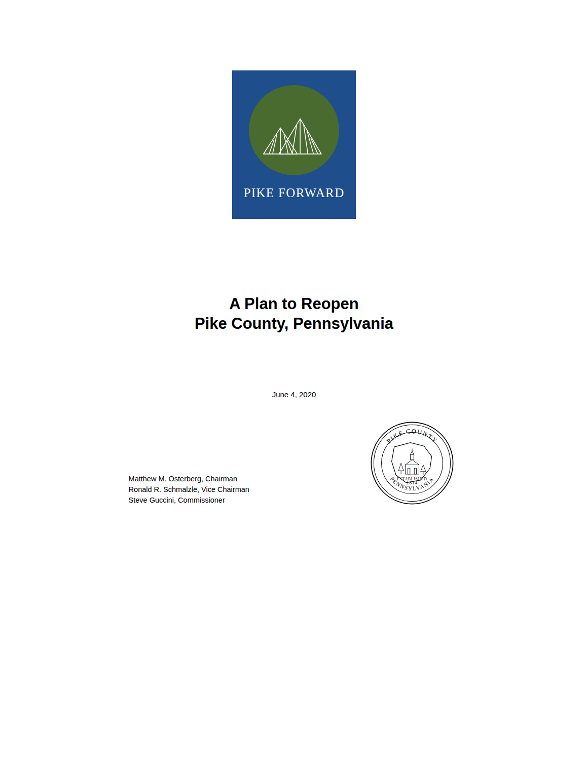PIKE FORWARD
A Plan to Reopen
Pike County, Pennsylvania
June 4, 2020
Matthew M. Osterberg, Chairman
Ronald R. Schmalzle, Vice Chairman
Steve Guccini, Commissioner
PIKE COUNTY PENNSYLVANIA ESTABLISHED 1814